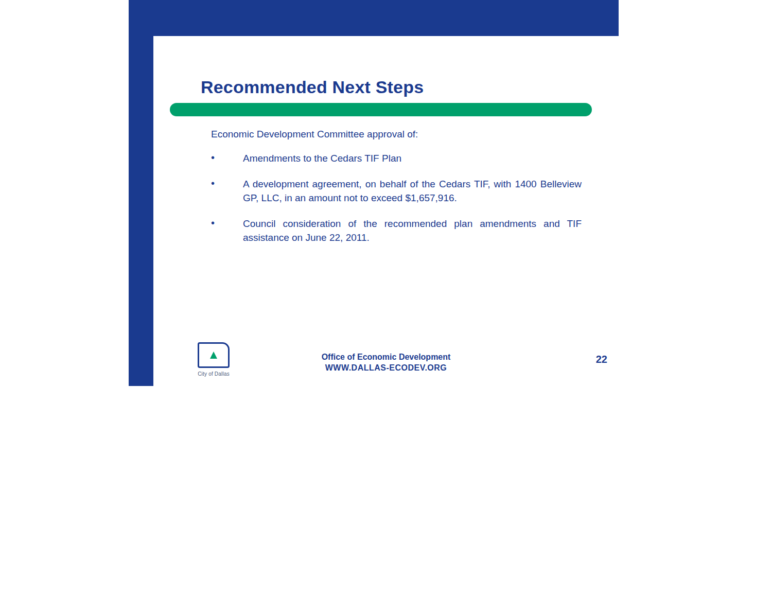Recommended Next Steps
Economic Development Committee approval of:
Amendments to the Cedars TIF Plan
A development agreement, on behalf of the Cedars TIF, with 1400 Belleview GP, LLC, in an amount not to exceed $1,657,916.
Council consideration of the recommended plan amendments and TIF assistance on June 22, 2011.
City of Dallas
Office of Economic Development
WWW.DALLAS-ECODEV.ORG
22